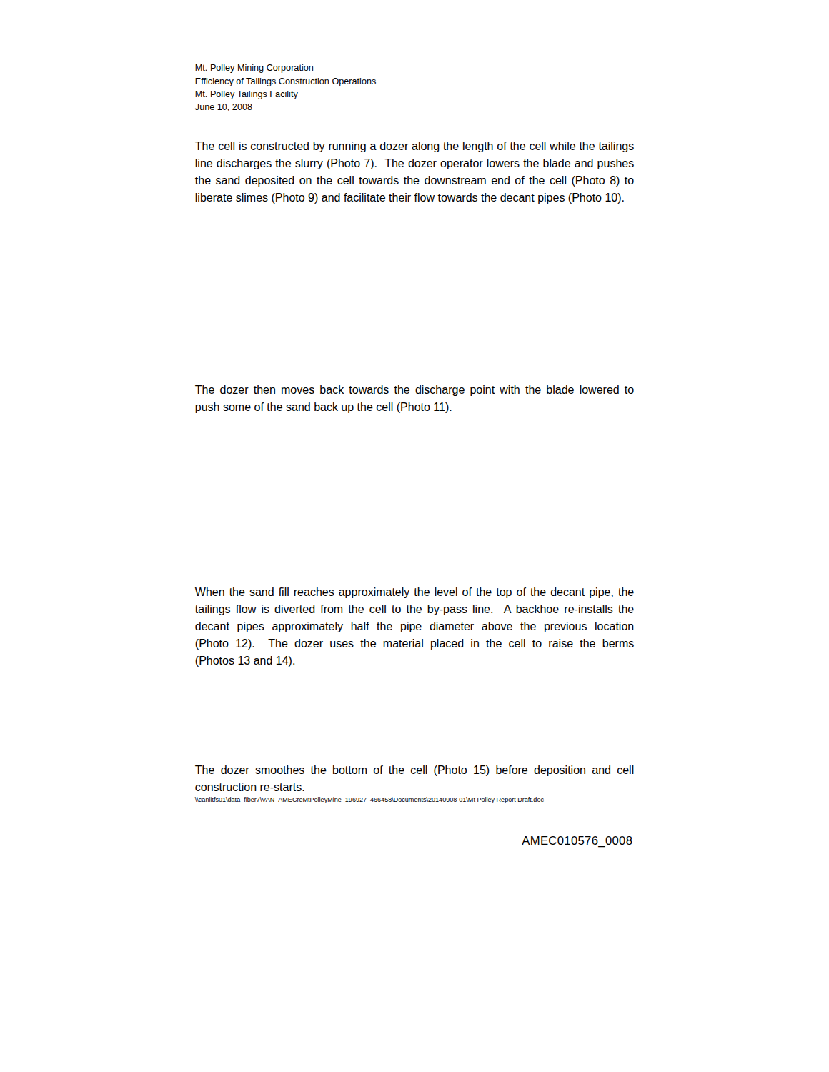Mt. Polley Mining Corporation
Efficiency of Tailings Construction Operations
Mt. Polley Tailings Facility
June 10, 2008
The cell is constructed by running a dozer along the length of the cell while the tailings line discharges the slurry (Photo 7). The dozer operator lowers the blade and pushes the sand deposited on the cell towards the downstream end of the cell (Photo 8) to liberate slimes (Photo 9) and facilitate their flow towards the decant pipes (Photo 10).
The dozer then moves back towards the discharge point with the blade lowered to push some of the sand back up the cell (Photo 11).
When the sand fill reaches approximately the level of the top of the decant pipe, the tailings flow is diverted from the cell to the by-pass line. A backhoe re-installs the decant pipes approximately half the pipe diameter above the previous location (Photo 12). The dozer uses the material placed in the cell to raise the berms (Photos 13 and 14).
The dozer smoothes the bottom of the cell (Photo 15) before deposition and cell construction re-starts.
\\canlitfs01\data_fiber7\VAN_AMECreMtPolleyMine_196927_466458\Documents\20140908-01\Mt Polley Report Draft.doc
AMEC010576_0008